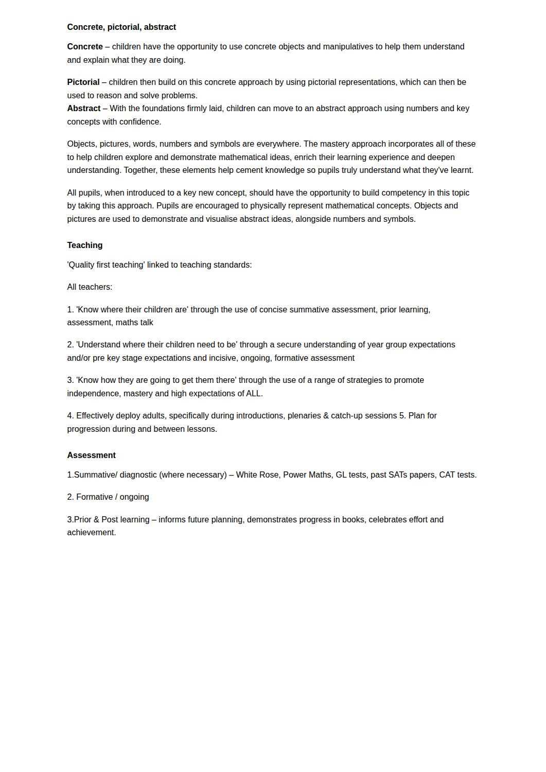Concrete, pictorial, abstract
Concrete – children have the opportunity to use concrete objects and manipulatives to help them understand and explain what they are doing.
Pictorial – children then build on this concrete approach by using pictorial representations, which can then be used to reason and solve problems.
Abstract – With the foundations firmly laid, children can move to an abstract approach using numbers and key concepts with confidence.
Objects, pictures, words, numbers and symbols are everywhere. The mastery approach incorporates all of these to help children explore and demonstrate mathematical ideas, enrich their learning experience and deepen understanding. Together, these elements help cement knowledge so pupils truly understand what they've learnt.
All pupils, when introduced to a key new concept, should have the opportunity to build competency in this topic by taking this approach. Pupils are encouraged to physically represent mathematical concepts. Objects and pictures are used to demonstrate and visualise abstract ideas, alongside numbers and symbols.
Teaching
'Quality first teaching' linked to teaching standards:
All teachers:
1. 'Know where their children are' through the use of concise summative assessment, prior learning, assessment, maths talk
2. 'Understand where their children need to be' through a secure understanding of year group expectations and/or pre key stage expectations and incisive, ongoing, formative assessment
3. 'Know how they are going to get them there' through the use of a range of strategies to promote independence, mastery and high expectations of ALL.
4. Effectively deploy adults, specifically during introductions, plenaries & catch-up sessions 5. Plan for progression during and between lessons.
Assessment
1.Summative/ diagnostic (where necessary) – White Rose, Power Maths, GL tests, past SATs papers, CAT tests.
2. Formative / ongoing
3.Prior & Post learning – informs future planning, demonstrates progress in books, celebrates effort and achievement.